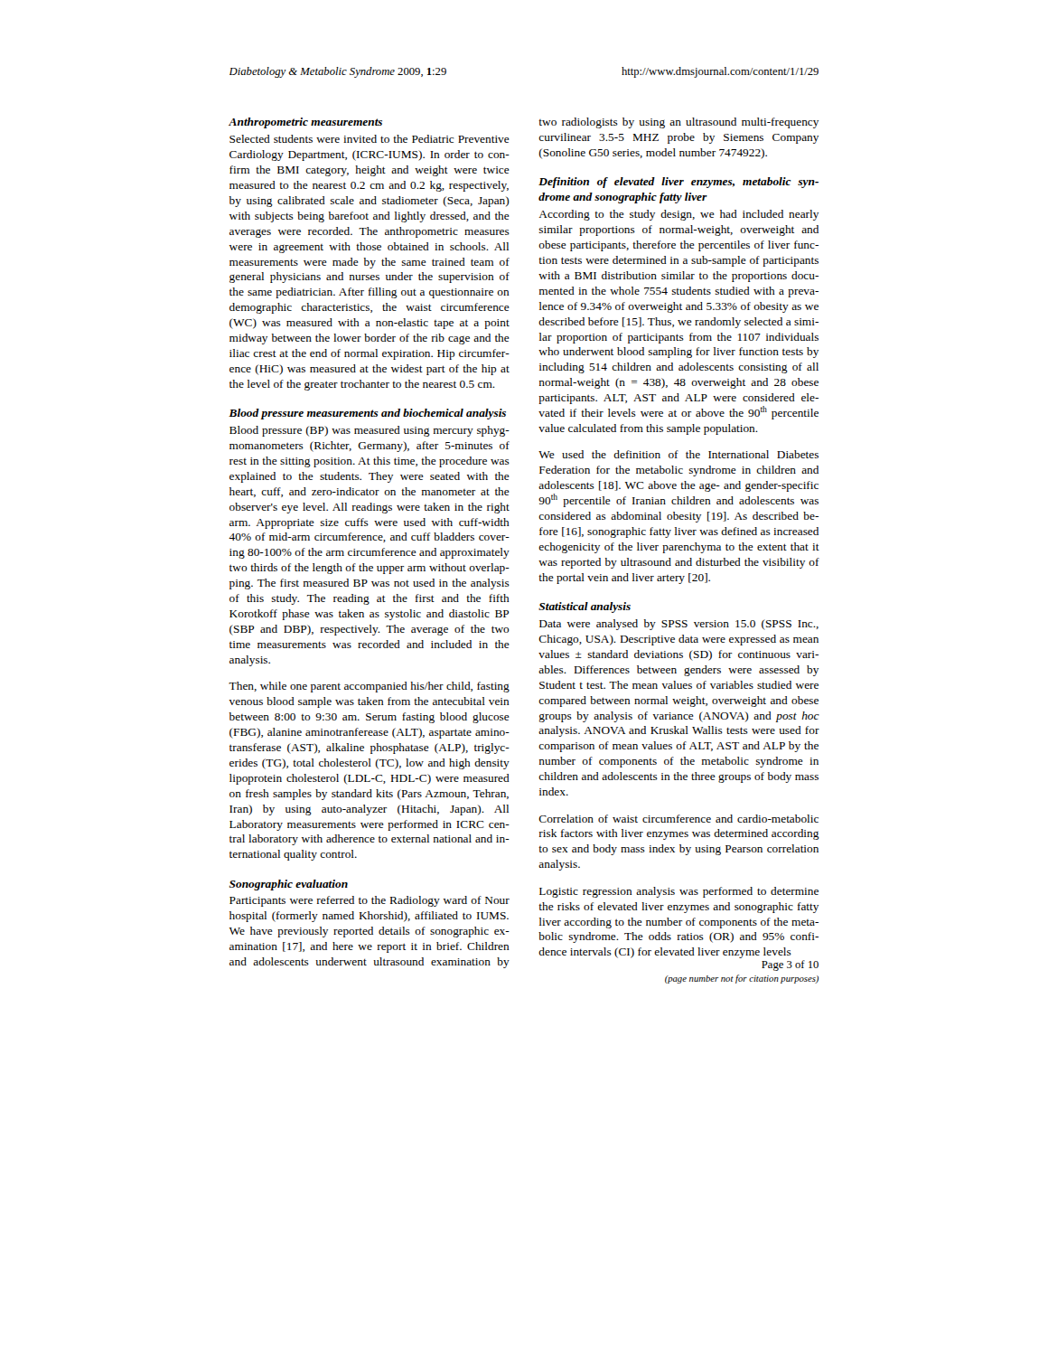Diabetology & Metabolic Syndrome 2009, 1:29
http://www.dmsjournal.com/content/1/1/29
Anthropometric measurements
Selected students were invited to the Pediatric Preventive Cardiology Department, (ICRC-IUMS). In order to confirm the BMI category, height and weight were twice measured to the nearest 0.2 cm and 0.2 kg, respectively, by using calibrated scale and stadiometer (Seca, Japan) with subjects being barefoot and lightly dressed, and the averages were recorded. The anthropometric measures were in agreement with those obtained in schools. All measurements were made by the same trained team of general physicians and nurses under the supervision of the same pediatrician. After filling out a questionnaire on demographic characteristics, the waist circumference (WC) was measured with a non-elastic tape at a point midway between the lower border of the rib cage and the iliac crest at the end of normal expiration. Hip circumference (HiC) was measured at the widest part of the hip at the level of the greater trochanter to the nearest 0.5 cm.
Blood pressure measurements and biochemical analysis
Blood pressure (BP) was measured using mercury sphygmomanometers (Richter, Germany), after 5-minutes of rest in the sitting position. At this time, the procedure was explained to the students. They were seated with the heart, cuff, and zero-indicator on the manometer at the observer's eye level. All readings were taken in the right arm. Appropriate size cuffs were used with cuff-width 40% of mid-arm circumference, and cuff bladders covering 80-100% of the arm circumference and approximately two thirds of the length of the upper arm without overlapping. The first measured BP was not used in the analysis of this study. The reading at the first and the fifth Korotkoff phase was taken as systolic and diastolic BP (SBP and DBP), respectively. The average of the two time measurements was recorded and included in the analysis.
Then, while one parent accompanied his/her child, fasting venous blood sample was taken from the antecubital vein between 8:00 to 9:30 am. Serum fasting blood glucose (FBG), alanine aminotranferease (ALT), aspartate aminotransferase (AST), alkaline phosphatase (ALP), triglycerides (TG), total cholesterol (TC), low and high density lipoprotein cholesterol (LDL-C, HDL-C) were measured on fresh samples by standard kits (Pars Azmoun, Tehran, Iran) by using auto-analyzer (Hitachi, Japan). All Laboratory measurements were performed in ICRC central laboratory with adherence to external national and international quality control.
Sonographic evaluation
Participants were referred to the Radiology ward of Nour hospital (formerly named Khorshid), affiliated to IUMS. We have previously reported details of sonographic examination [17], and here we report it in brief. Children and adolescents underwent ultrasound examination by two radiologists by using an ultrasound multi-frequency curvilinear 3.5-5 MHZ probe by Siemens Company (Sonoline G50 series, model number 7474922).
Definition of elevated liver enzymes, metabolic syndrome and sonographic fatty liver
According to the study design, we had included nearly similar proportions of normal-weight, overweight and obese participants, therefore the percentiles of liver function tests were determined in a sub-sample of participants with a BMI distribution similar to the proportions documented in the whole 7554 students studied with a prevalence of 9.34% of overweight and 5.33% of obesity as we described before [15]. Thus, we randomly selected a similar proportion of participants from the 1107 individuals who underwent blood sampling for liver function tests by including 514 children and adolescents consisting of all normal-weight (n = 438), 48 overweight and 28 obese participants. ALT, AST and ALP were considered elevated if their levels were at or above the 90th percentile value calculated from this sample population.
We used the definition of the International Diabetes Federation for the metabolic syndrome in children and adolescents [18]. WC above the age- and gender-specific 90th percentile of Iranian children and adolescents was considered as abdominal obesity [19]. As described before [16], sonographic fatty liver was defined as increased echogenicity of the liver parenchyma to the extent that it was reported by ultrasound and disturbed the visibility of the portal vein and liver artery [20].
Statistical analysis
Data were analysed by SPSS version 15.0 (SPSS Inc., Chicago, USA). Descriptive data were expressed as mean values ± standard deviations (SD) for continuous variables. Differences between genders were assessed by Student t test. The mean values of variables studied were compared between normal weight, overweight and obese groups by analysis of variance (ANOVA) and post hoc analysis. ANOVA and Kruskal Wallis tests were used for comparison of mean values of ALT, AST and ALP by the number of components of the metabolic syndrome in children and adolescents in the three groups of body mass index.
Correlation of waist circumference and cardio-metabolic risk factors with liver enzymes was determined according to sex and body mass index by using Pearson correlation analysis.
Logistic regression analysis was performed to determine the risks of elevated liver enzymes and sonographic fatty liver according to the number of components of the metabolic syndrome. The odds ratios (OR) and 95% confidence intervals (CI) for elevated liver enzyme levels
Page 3 of 10 (page number not for citation purposes)